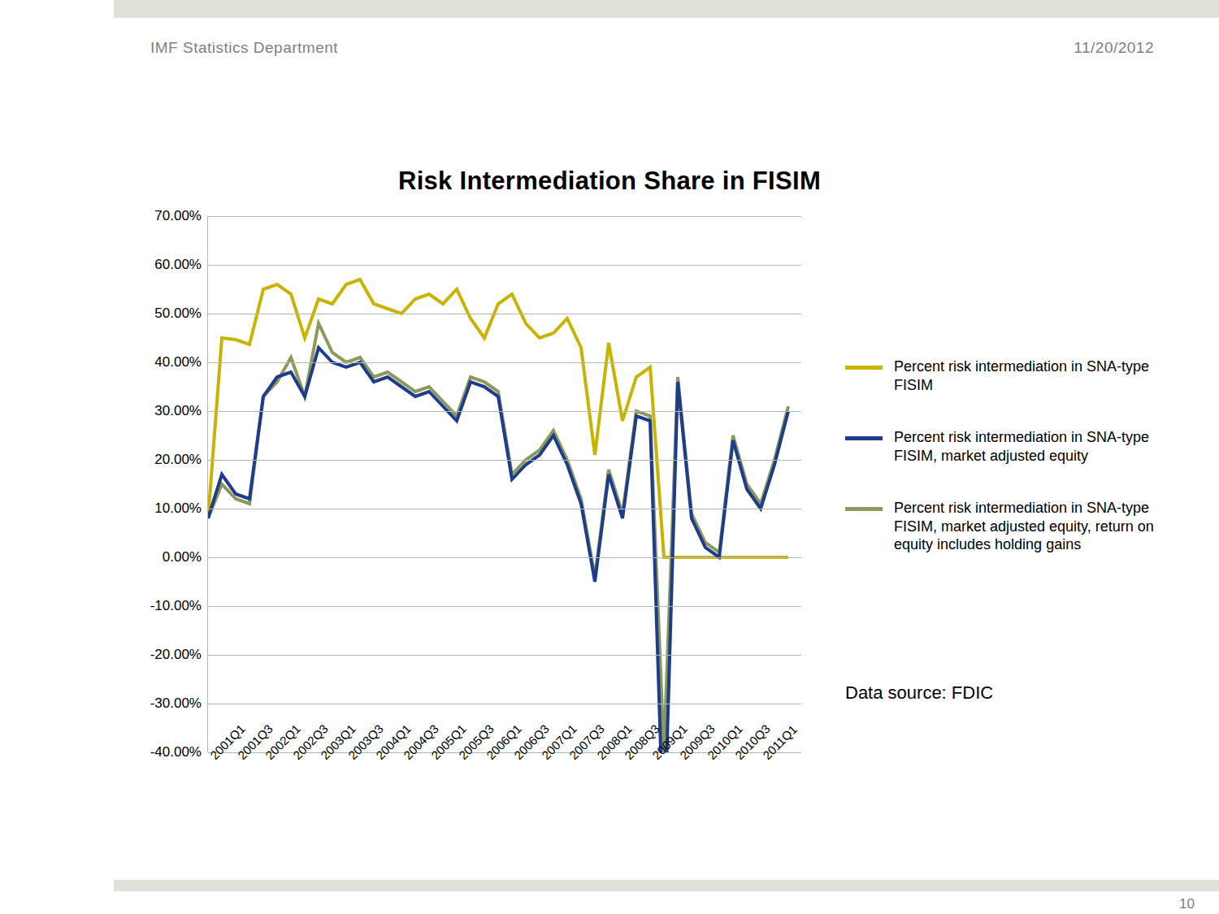IMF Statistics Department
11/20/2012
Risk Intermediation Share in FISIM
70.00%
60.00%
50.00%
40.00%
30.00%
20.00%
10.00%
0.00%
-10.00%
-20.00%
-30.00%
-40.00%
2001Q1
2001Q3
2002Q1
2002Q3
2003Q1
2003Q3
2004Q1
2004Q3
2005Q1
2005Q3
2006Q1
2006Q3
2007Q1
2007Q3
2008Q1
2008Q3
2009Q1
2009Q3
2010Q1
2010Q3
2011Q1
Percent risk intermediation in SNA-type FISIM
Percent risk intermediation in SNA-type FISIM, market adjusted equity
Percent risk intermediation in SNA-type FISIM, market adjusted equity, return on equity includes holding gains
Data source: FDIC
10